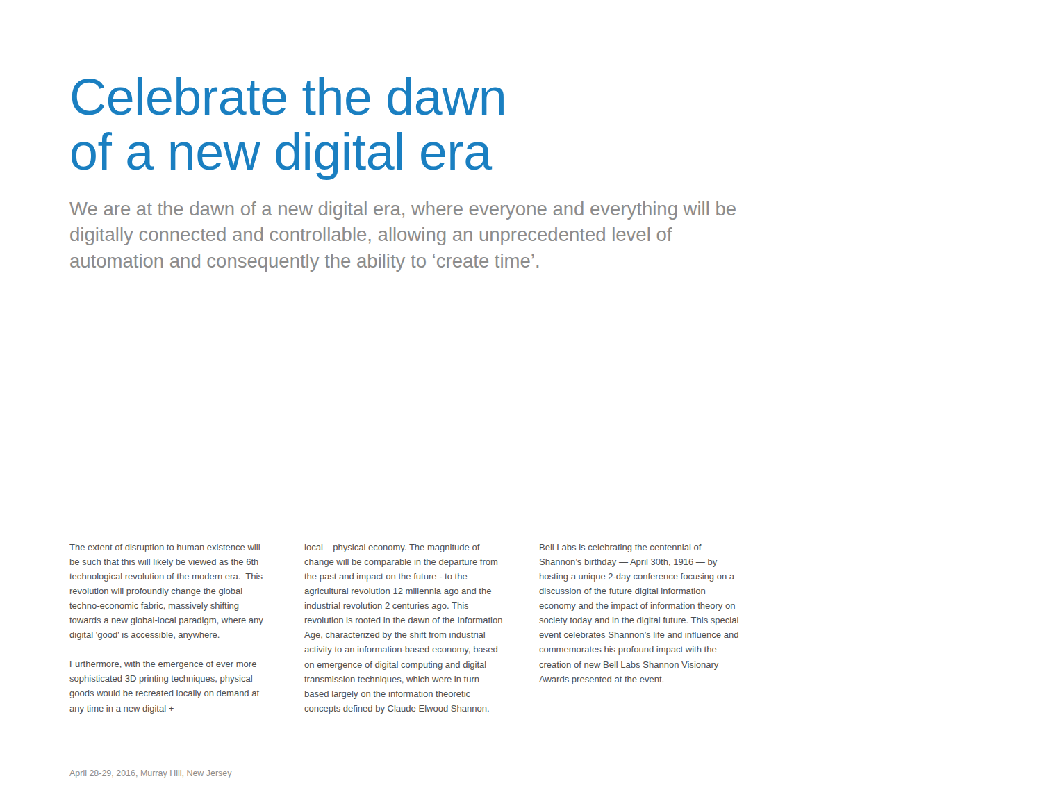Celebrate the dawn
of a new digital era
We are at the dawn of a new digital era, where everyone and everything will be digitally connected and controllable, allowing an unprecedented level of automation and consequently the ability to ‘create time’.
The extent of disruption to human existence will be such that this will likely be viewed as the 6th technological revolution of the modern era. This revolution will profoundly change the global techno-economic fabric, massively shifting towards a new global-local paradigm, where any digital 'good' is accessible, anywhere.
Furthermore, with the emergence of ever more sophisticated 3D printing techniques, physical goods would be recreated locally on demand at any time in a new digital +
local – physical economy. The magnitude of change will be comparable in the departure from the past and impact on the future - to the agricultural revolution 12 millennia ago and the industrial revolution 2 centuries ago. This revolution is rooted in the dawn of the Information Age, characterized by the shift from industrial activity to an information-based economy, based on emergence of digital computing and digital transmission techniques, which were in turn based largely on the information theoretic concepts defined by Claude Elwood Shannon.
Bell Labs is celebrating the centennial of Shannon’s birthday — April 30th, 1916 — by hosting a unique 2-day conference focusing on a discussion of the future digital information economy and the impact of information theory on society today and in the digital future. This special event celebrates Shannon’s life and influence and commemorates his profound impact with the creation of new Bell Labs Shannon Visionary Awards presented at the event.
April 28-29, 2016, Murray Hill, New Jersey